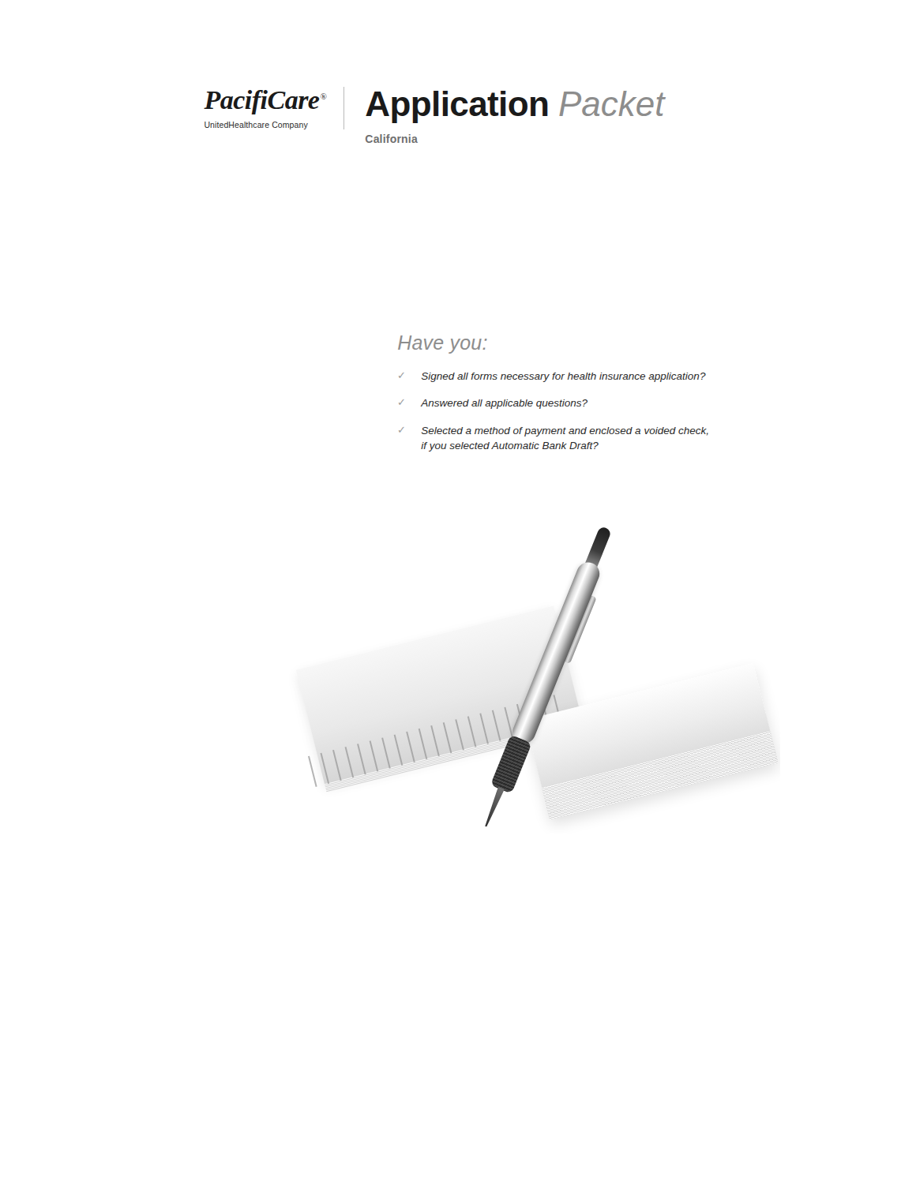PacifiCare®
UnitedHealthcare Company
Application Packet
California
Have you:
Signed all forms necessary for health insurance application?
Answered all applicable questions?
Selected a method of payment and enclosed a voided check, if you selected Automatic Bank Draft?